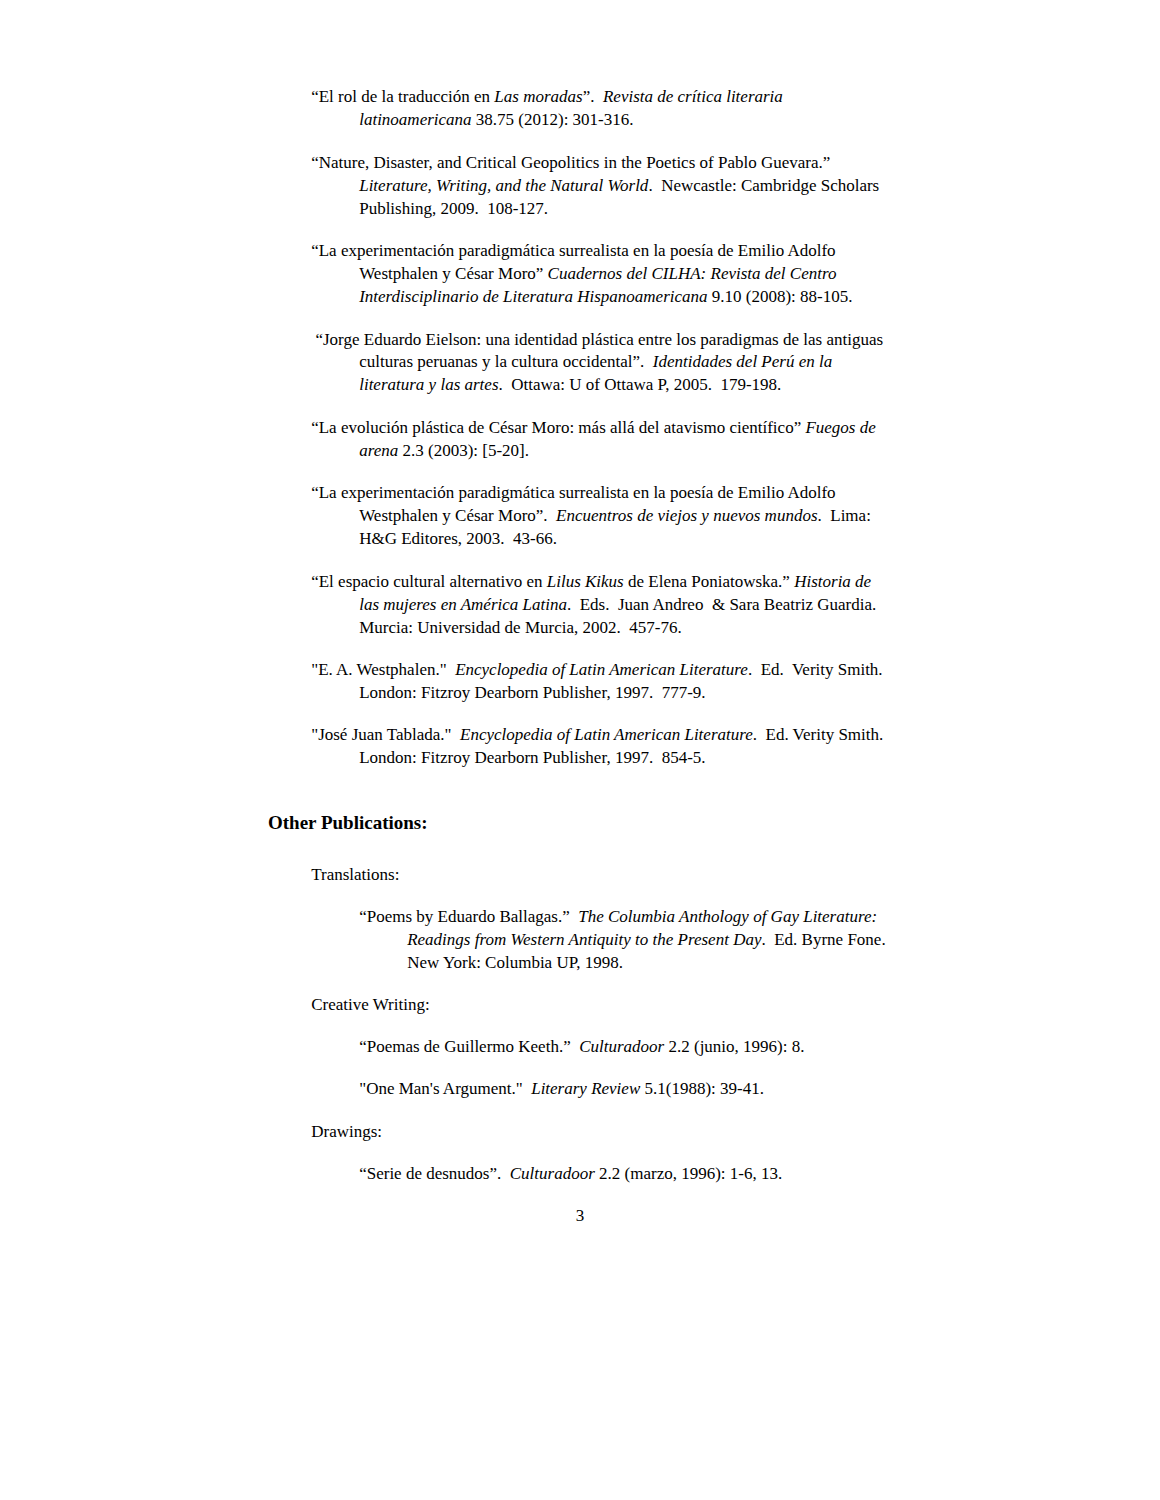“El rol de la traducción en Las moradas”. Revista de crítica literaria latinoamericana 38.75 (2012): 301-316.
“Nature, Disaster, and Critical Geopolitics in the Poetics of Pablo Guevara.” Literature, Writing, and the Natural World. Newcastle: Cambridge Scholars Publishing, 2009. 108-127.
“La experimentación paradigmática surrealista en la poesía de Emilio Adolfo Westphalen y César Moro” Cuadernos del CILHA: Revista del Centro Interdisciplinario de Literatura Hispanoamericana 9.10 (2008): 88-105.
“Jorge Eduardo Eielson: una identidad plástica entre los paradigmas de las antiguas culturas peruanas y la cultura occidental”. Identidades del Perú en la literatura y las artes. Ottawa: U of Ottawa P, 2005. 179-198.
“La evolución plástica de César Moro: más allá del atavismo científico” Fuegos de arena 2.3 (2003): [5-20].
“La experimentación paradigmática surrealista en la poesía de Emilio Adolfo Westphalen y César Moro”. Encuentros de viejos y nuevos mundos. Lima: H&G Editores, 2003. 43-66.
“El espacio cultural alternativo en Lilus Kikus de Elena Poniatowska.” Historia de las mujeres en América Latina. Eds. Juan Andreo & Sara Beatriz Guardia. Murcia: Universidad de Murcia, 2002. 457-76.
"E. A. Westphalen." Encyclopedia of Latin American Literature. Ed. Verity Smith. London: Fitzroy Dearborn Publisher, 1997. 777-9.
"José Juan Tablada." Encyclopedia of Latin American Literature. Ed. Verity Smith. London: Fitzroy Dearborn Publisher, 1997. 854-5.
Other Publications:
Translations:
“Poems by Eduardo Ballagas.” The Columbia Anthology of Gay Literature: Readings from Western Antiquity to the Present Day. Ed. Byrne Fone. New York: Columbia UP, 1998.
Creative Writing:
“Poemas de Guillermo Keeth.” Culturadoor 2.2 (junio, 1996): 8.
"One Man's Argument." Literary Review 5.1(1988): 39-41.
Drawings:
“Serie de desnudos”. Culturadoor 2.2 (marzo, 1996): 1-6, 13.
3